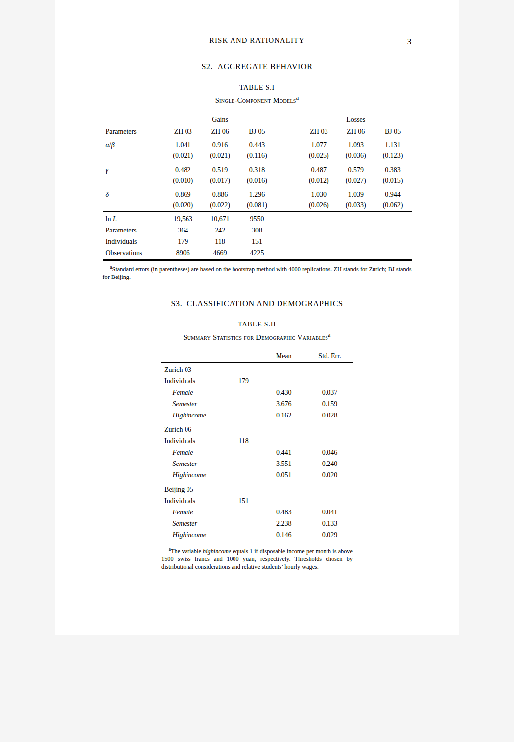Risk and Rationality 3
S2. aggregate behavior
TABLE S.I
Single-Component Modelsa
| | Gains | | Losses |
| --- | --- | --- | --- |
| Parameters | ZH 03 | ZH 06 | BJ 05 | | ZH 03 | ZH 06 | BJ 05 |
| α / β | 1.041 | 0.916 | 0.443 | | 1.077 | 1.093 | 1.131 |
| | (0.021) | (0.021) | (0.116) | | (0.025) | (0.036) | (0.123) |
| γ | 0.482 | 0.519 | 0.318 | | 0.487 | 0.579 | 0.383 |
| | (0.010) | (0.017) | (0.016) | | (0.012) | (0.027) | (0.015) |
| δ | 0.869 | 0.886 | 1.296 | | 1.030 | 1.039 | 0.944 |
| | (0.020) | (0.022) | (0.081) | | (0.026) | (0.033) | (0.062) |
| ln L | 19,563 | 10,671 | 9550 | | | | |
| Parameters | 364 | 242 | 308 | | | | |
| Individuals | 179 | 118 | 151 | | | | |
| Observations | 8906 | 4669 | 4225 | | | | |
aStandard errors (in parentheses) are based on the bootstrap method with 4000 replications. ZH stands for Zurich; BJ stands for Beijing.
S3. classification and demographics
TABLE S.II
Summary Statistics for Demographic Variablesa
| | | Mean | Std. Err. |
| --- | --- | --- | --- |
| Zurich 03 | | | |
| Individuals | 179 | | |
| Female | | 0.430 | 0.037 |
| Semester | | 3.676 | 0.159 |
| Highincome | | 0.162 | 0.028 |
| Zurich 06 | | | |
| Individuals | 118 | | |
| Female | | 0.441 | 0.046 |
| Semester | | 3.551 | 0.240 |
| Highincome | | 0.051 | 0.020 |
| Beijing 05 | | | |
| Individuals | 151 | | |
| Female | | 0.483 | 0.041 |
| Semester | | 2.238 | 0.133 |
| Highincome | | 0.146 | 0.029 |
aThe variable highincome equals 1 if disposable income per month is above 1500 swiss francs and 1000 yuan, respectively. Thresholds chosen by distributional considerations and relative students’ hourly wages.